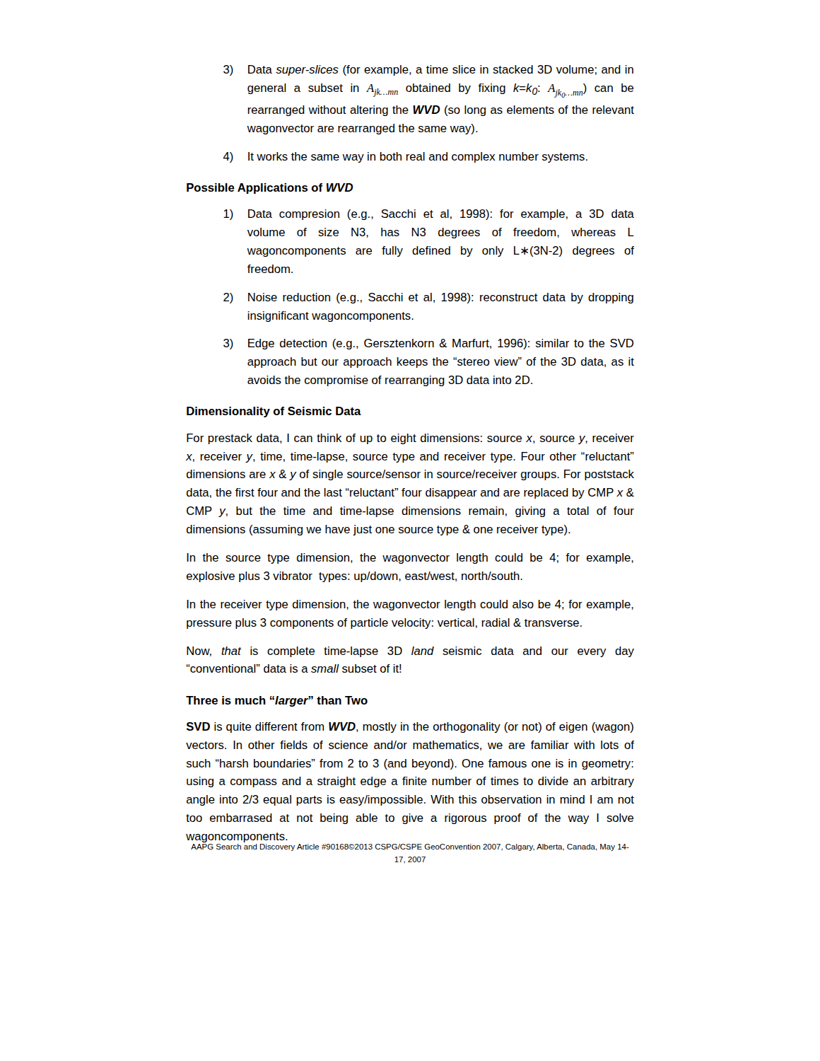3) Data super-slices (for example, a time slice in stacked 3D volume; and in general a subset in Ajk…mn obtained by fixing k=k0: Ajk0…mn) can be rearranged without altering the WVD (so long as elements of the relevant wagonvector are rearranged the same way).
4) It works the same way in both real and complex number systems.
Possible Applications of WVD
1) Data compresion (e.g., Sacchi et al, 1998): for example, a 3D data volume of size N3, has N3 degrees of freedom, whereas L wagoncomponents are fully defined by only L∗(3N-2) degrees of freedom.
2) Noise reduction (e.g., Sacchi et al, 1998): reconstruct data by dropping insignificant wagoncomponents.
3) Edge detection (e.g., Gersztenkorn & Marfurt, 1996): similar to the SVD approach but our approach keeps the “stereo view” of the 3D data, as it avoids the compromise of rearranging 3D data into 2D.
Dimensionality of Seismic Data
For prestack data, I can think of up to eight dimensions: source x, source y, receiver x, receiver y, time, time-lapse, source type and receiver type. Four other “reluctant” dimensions are x & y of single source/sensor in source/receiver groups. For poststack data, the first four and the last “reluctant” four disappear and are replaced by CMP x & CMP y, but the time and time-lapse dimensions remain, giving a total of four dimensions (assuming we have just one source type & one receiver type).
In the source type dimension, the wagonvector length could be 4; for example, explosive plus 3 vibrator types: up/down, east/west, north/south.
In the receiver type dimension, the wagonvector length could also be 4; for example, pressure plus 3 components of particle velocity: vertical, radial & transverse.
Now, that is complete time-lapse 3D land seismic data and our every day “conventional” data is a small subset of it!
Three is much “larger” than Two
SVD is quite different from WVD, mostly in the orthogonality (or not) of eigen (wagon) vectors. In other fields of science and/or mathematics, we are familiar with lots of such “harsh boundaries” from 2 to 3 (and beyond). One famous one is in geometry: using a compass and a straight edge a finite number of times to divide an arbitrary angle into 2/3 equal parts is easy/impossible. With this observation in mind I am not too embarrased at not being able to give a rigorous proof of the way I solve wagoncomponents.
AAPG Search and Discovery Article #90168©2013 CSPG/CSPE GeoConvention 2007, Calgary, Alberta, Canada, May 14-17, 2007